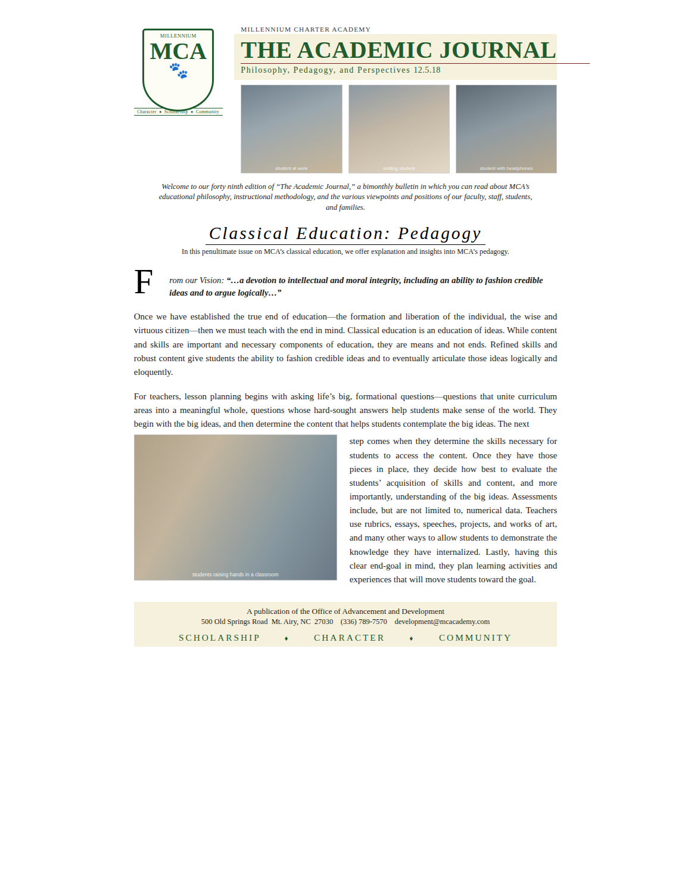MILLENNIUM
MCA
🐾
Character ♦ Scholarship ♦ Community
MILLENNIUM CHARTER ACADEMY
THE ACADEMIC JOURNAL
Philosophy, Pedagogy, and Perspectives 12.5.18
student at work
smiling student
student with headphones
Welcome to our forty ninth edition of “The Academic Journal,” a bimonthly bulletin in which you can read about MCA’s educational philosophy, instructional methodology, and the various viewpoints and positions of our faculty, staff, students, and families.
Classical Education: Pedagogy
In this penultimate issue on MCA’s classical education, we offer explanation and insights into MCA’s pedagogy.
F rom our Vision: “…a devotion to intellectual and moral integrity, including an ability to fashion credible ideas and to argue logically…”
Once we have established the true end of education—the formation and liberation of the individual, the wise and virtuous citizen—then we must teach with the end in mind. Classical education is an education of ideas. While content and skills are important and necessary components of education, they are means and not ends. Refined skills and robust content give students the ability to fashion credible ideas and to eventually articulate those ideas logically and eloquently.
For teachers, lesson planning begins with asking life’s big, formational questions—questions that unite curriculum areas into a meaningful whole, questions whose hard-sought answers help students make sense of the world. They begin with the big ideas, and then determine the content that helps students contemplate the big ideas. The next
students raising hands in a classroom
step comes when they determine the skills necessary for students to access the content. Once they have those pieces in place, they decide how best to evaluate the students’ acquisition of skills and content, and more importantly, understanding of the big ideas. Assessments include, but are not limited to, numerical data. Teachers use rubrics, essays, speeches, projects, and works of art, and many other ways to allow students to demonstrate the knowledge they have internalized. Lastly, having this clear end-goal in mind, they plan learning activities and experiences that will move students toward the goal.
A publication of the Office of Advancement and Development
500 Old Springs Road Mt. Airy, NC 27030 (336) 789-7570 development@mcacademy.com
SCHOLARSHIP ♦ CHARACTER ♦ COMMUNITY